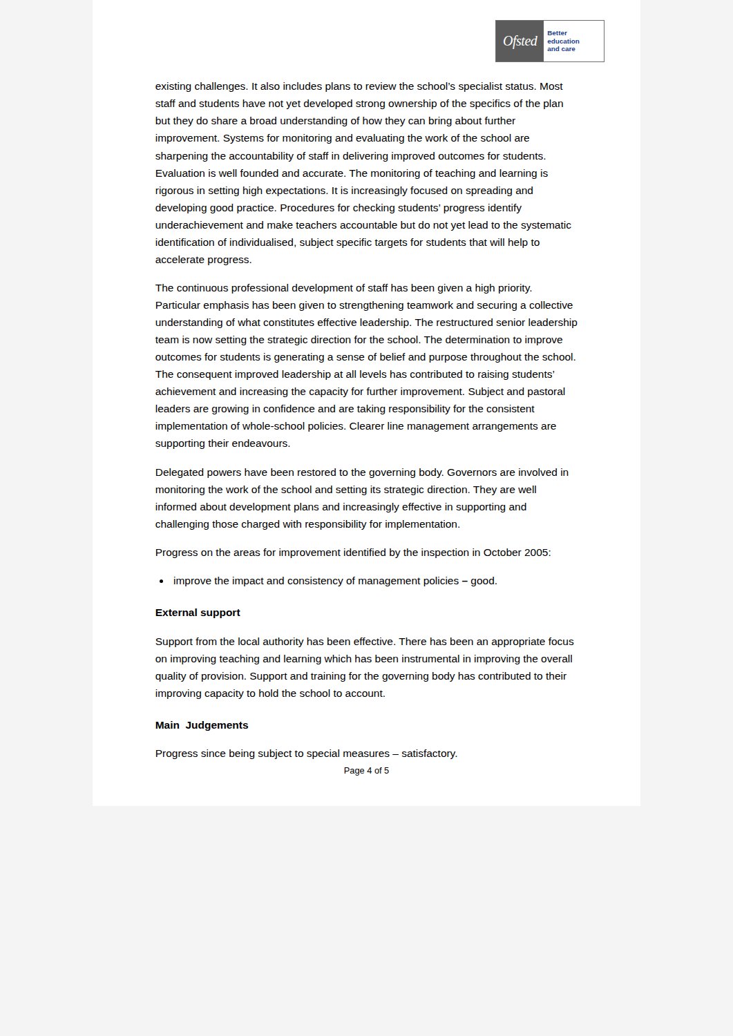Ofsted
Better
education
and care
existing challenges. It also includes plans to review the school’s specialist status. Most staff and students have not yet developed strong ownership of the specifics of the plan but they do share a broad understanding of how they can bring about further improvement. Systems for monitoring and evaluating the work of the school are sharpening the accountability of staff in delivering improved outcomes for students. Evaluation is well founded and accurate. The monitoring of teaching and learning is rigorous in setting high expectations. It is increasingly focused on spreading and developing good practice. Procedures for checking students’ progress identify underachievement and make teachers accountable but do not yet lead to the systematic identification of individualised, subject specific targets for students that will help to accelerate progress.
The continuous professional development of staff has been given a high priority. Particular emphasis has been given to strengthening teamwork and securing a collective understanding of what constitutes effective leadership. The restructured senior leadership team is now setting the strategic direction for the school. The determination to improve outcomes for students is generating a sense of belief and purpose throughout the school. The consequent improved leadership at all levels has contributed to raising students’ achievement and increasing the capacity for further improvement. Subject and pastoral leaders are growing in confidence and are taking responsibility for the consistent implementation of whole-school policies. Clearer line management arrangements are supporting their endeavours.
Delegated powers have been restored to the governing body. Governors are involved in monitoring the work of the school and setting its strategic direction. They are well informed about development plans and increasingly effective in supporting and challenging those charged with responsibility for implementation.
Progress on the areas for improvement identified by the inspection in October 2005:
improve the impact and consistency of management policies – good.
External support
Support from the local authority has been effective. There has been an appropriate focus on improving teaching and learning which has been instrumental in improving the overall quality of provision. Support and training for the governing body has contributed to their improving capacity to hold the school to account.
Main Judgements
Progress since being subject to special measures – satisfactory.
Page 4 of 5